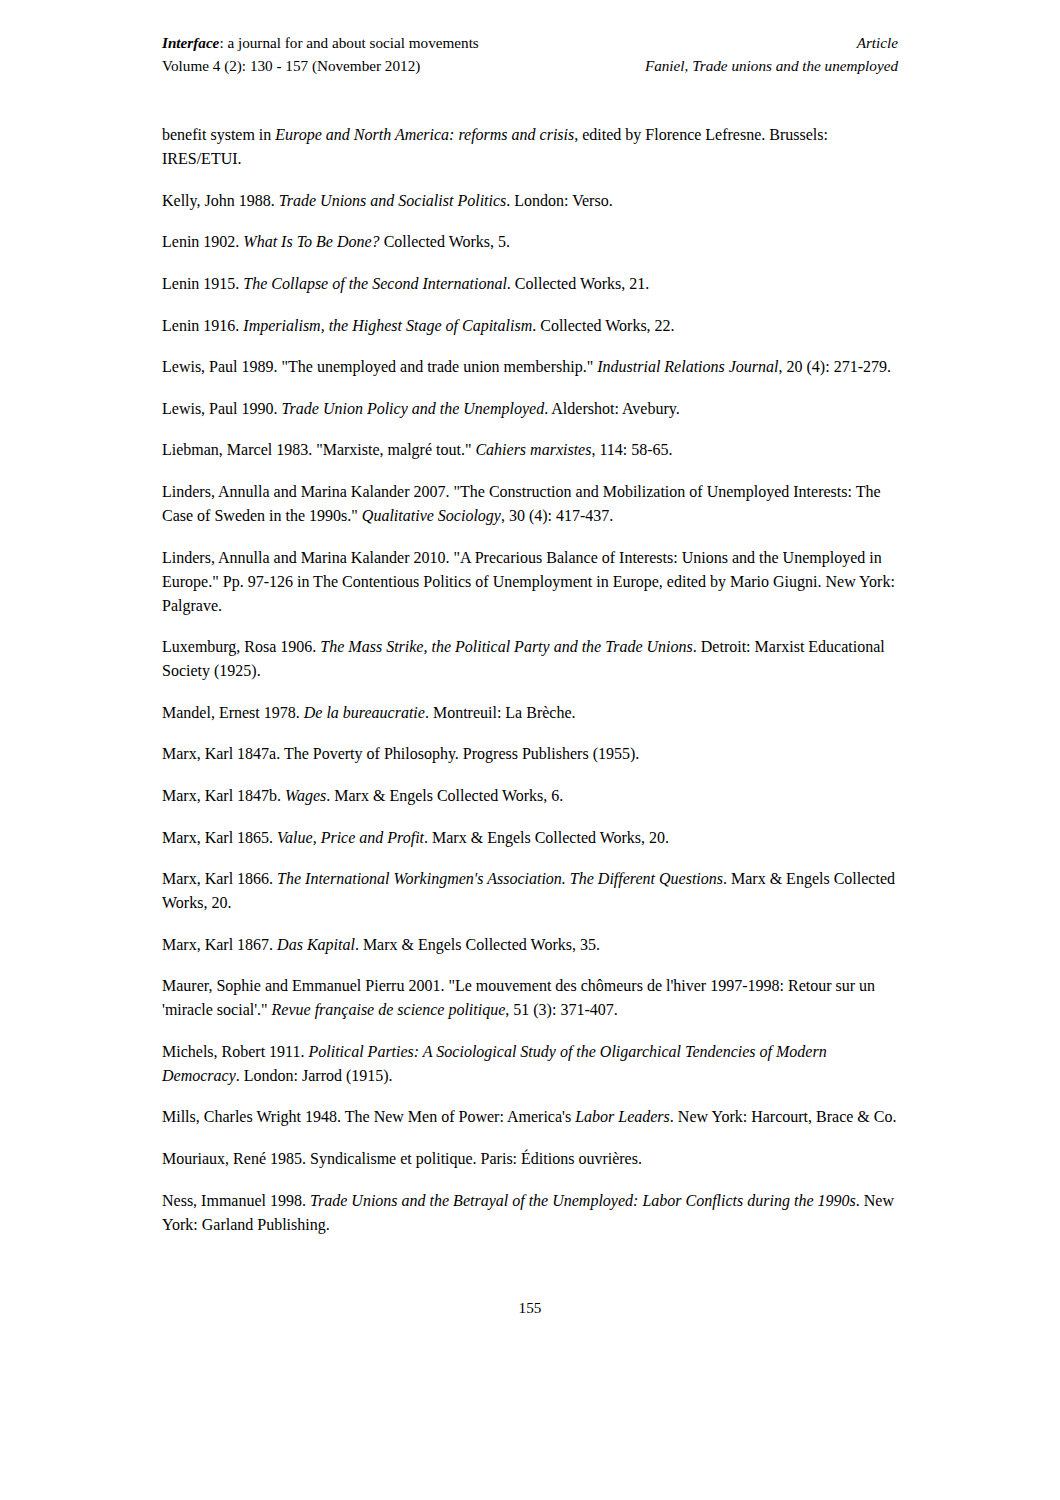Interface: a journal for and about social movements
Article
Volume 4 (2): 130 - 157 (November 2012)
Faniel, Trade unions and the unemployed
benefit system in Europe and North America: reforms and crisis, edited by Florence Lefresne. Brussels: IRES/ETUI.
Kelly, John 1988. Trade Unions and Socialist Politics. London: Verso.
Lenin 1902. What Is To Be Done? Collected Works, 5.
Lenin 1915. The Collapse of the Second International. Collected Works, 21.
Lenin 1916. Imperialism, the Highest Stage of Capitalism. Collected Works, 22.
Lewis, Paul 1989. "The unemployed and trade union membership." Industrial Relations Journal, 20 (4): 271-279.
Lewis, Paul 1990. Trade Union Policy and the Unemployed. Aldershot: Avebury.
Liebman, Marcel 1983. "Marxiste, malgré tout." Cahiers marxistes, 114: 58-65.
Linders, Annulla and Marina Kalander 2007. "The Construction and Mobilization of Unemployed Interests: The Case of Sweden in the 1990s." Qualitative Sociology, 30 (4): 417-437.
Linders, Annulla and Marina Kalander 2010. "A Precarious Balance of Interests: Unions and the Unemployed in Europe." Pp. 97-126 in The Contentious Politics of Unemployment in Europe, edited by Mario Giugni. New York: Palgrave.
Luxemburg, Rosa 1906. The Mass Strike, the Political Party and the Trade Unions. Detroit: Marxist Educational Society (1925).
Mandel, Ernest 1978. De la bureaucratie. Montreuil: La Brèche.
Marx, Karl 1847a. The Poverty of Philosophy. Progress Publishers (1955).
Marx, Karl 1847b. Wages. Marx & Engels Collected Works, 6.
Marx, Karl 1865. Value, Price and Profit. Marx & Engels Collected Works, 20.
Marx, Karl 1866. The International Workingmen's Association. The Different Questions. Marx & Engels Collected Works, 20.
Marx, Karl 1867. Das Kapital. Marx & Engels Collected Works, 35.
Maurer, Sophie and Emmanuel Pierru 2001. "Le mouvement des chômeurs de l'hiver 1997-1998: Retour sur un 'miracle social'." Revue française de science politique, 51 (3): 371-407.
Michels, Robert 1911. Political Parties: A Sociological Study of the Oligarchical Tendencies of Modern Democracy. London: Jarrod (1915).
Mills, Charles Wright 1948. The New Men of Power: America's Labor Leaders. New York: Harcourt, Brace & Co.
Mouriaux, René 1985. Syndicalisme et politique. Paris: Éditions ouvrières.
Ness, Immanuel 1998. Trade Unions and the Betrayal of the Unemployed: Labor Conflicts during the 1990s. New York: Garland Publishing.
155